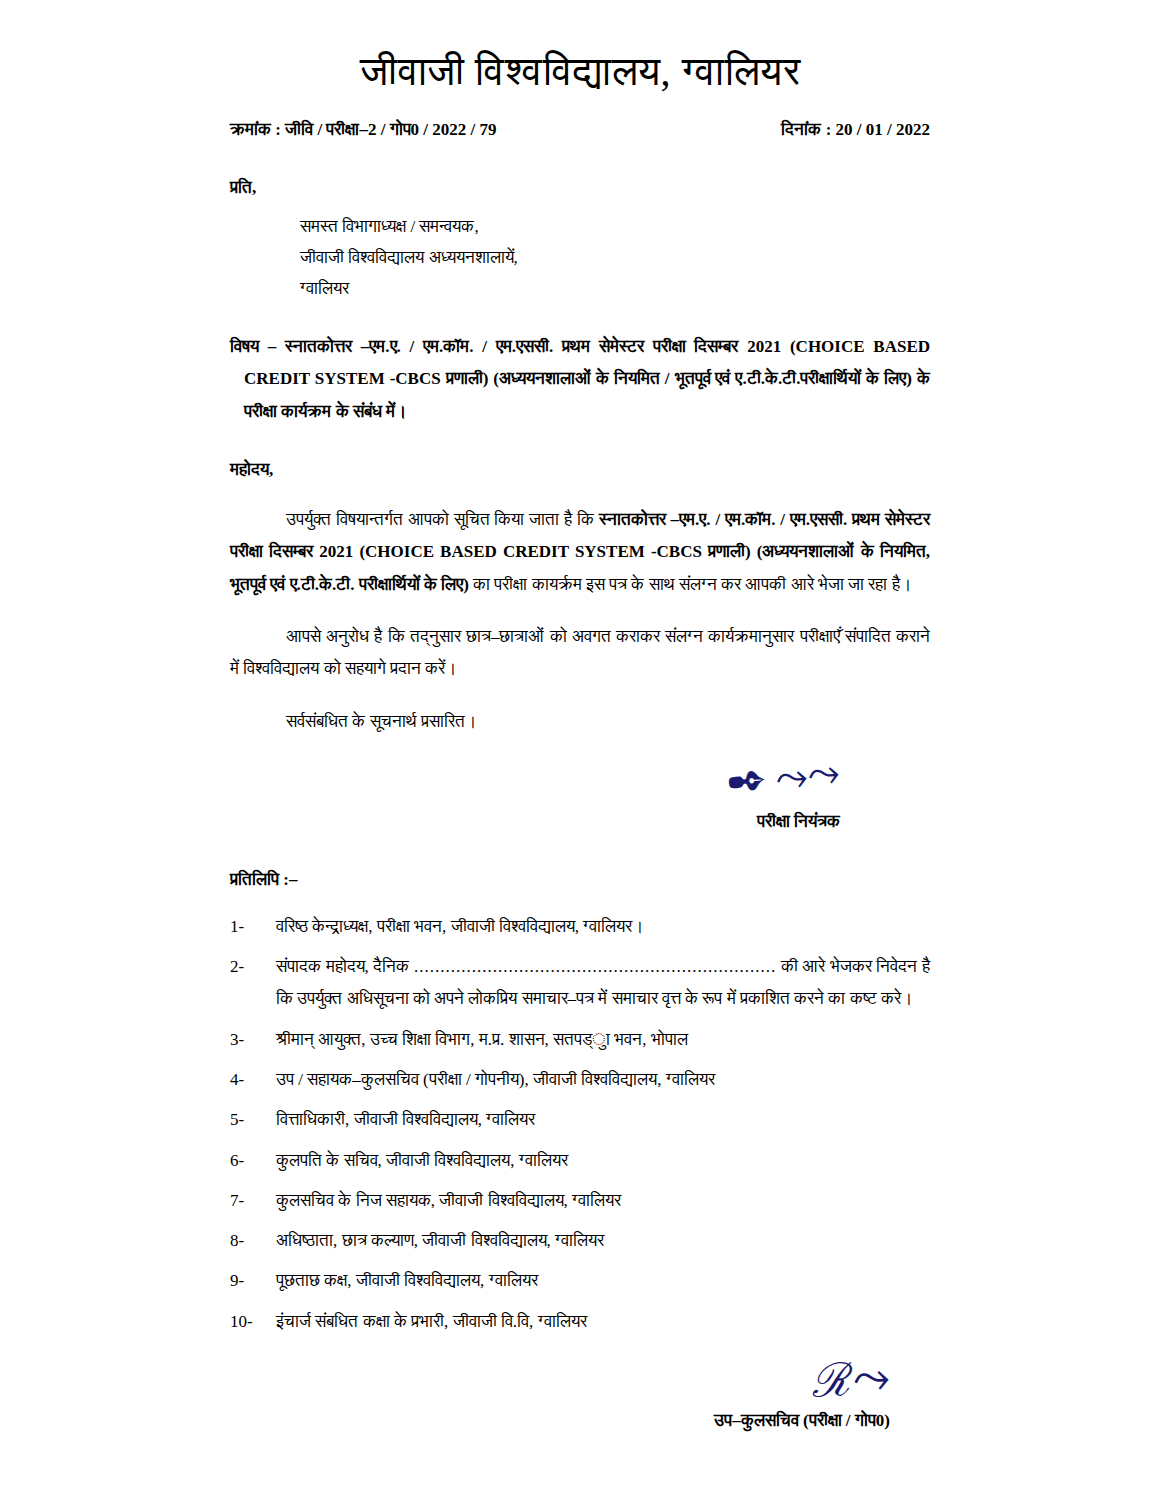जीवाजी विश्वविद्यालय, ग्वालियर
क्रमांक : जीवि / परीक्षा–2 / गोप0 / 2022 / 79 दिनांक : 20 / 01 / 2022
प्रति,
समस्त विभागाध्यक्ष / समन्वयक,
जीवाजी विश्वविद्यालय अध्ययनशालायें,
ग्वालियर
विषय – स्नातकोत्तर –एम.ए. / एम.कॉम. / एम.एससी. प्रथम सेमेस्टर परीक्षा दिसम्बर 2021 (CHOICE BASED CREDIT SYSTEM -CBCS प्रणाली) (अध्ययनशालाओं के नियमित / भूतपूर्व एवं ए.टी.के.टी.परीक्षार्थियों के लिए) के परीक्षा कार्यक्रम के संबंध में।
महोदय,
उपर्युक्त विषयान्तर्गत आपको सूचित किया जाता है कि स्नातकोत्तर –एम.ए. / एम.कॉम. / एम.एससी. प्रथम सेमेस्टर परीक्षा दिसम्बर 2021 (CHOICE BASED CREDIT SYSTEM -CBCS प्रणाली) (अध्ययनशालाओं के नियमित, भूतपूर्व एवं ए.टी.के.टी. परीक्षार्थियों के लिए) का परीक्षा कायर्क्रम इस पत्र के साथ संलग्न कर आपकी आरे भेजा जा रहा है।
आपसे अनुरोध है कि तद्नुसार छात्र–छात्राओं को अवगत कराकर संलग्न कार्यक्रमानुसार परीक्षाएँ संपादित कराने में विश्वविद्यालय को सहयागे प्रदान करें।
सर्वसंबधित के सूचनार्थ प्रसारित।
✒︎ ⤳⤳
परीक्षा नियंत्रक
प्रतिलिपि :–
1-वरिष्ठ केन्द्राध्यक्ष, परीक्षा भवन, जीवाजी विश्वविद्यालय, ग्वालियर।
2-संपादक महोदय, दैनिक ..................................................................... की आरे भेजकर निवेदन है कि उपर्युक्त अधिसूचना को अपने लोकप्रिय समाचार–पत्र में समाचार वृत्त के रूप में प्रकाशित करने का कष्ट करे।
3-श्रीमान् आयुक्त, उच्च शिक्षा विभाग, म.प्र. शासन, सतपड्ुा भवन, भोपाल
4-उप / सहायक–कुलसचिव (परीक्षा / गोपनीय), जीवाजी विश्वविद्यालय, ग्वालियर
5-वित्ताधिकारी, जीवाजी विश्वविद्यालय, ग्वालियर
6-कुलपति के सचिव, जीवाजी विश्वविद्यालय, ग्वालियर
7-कुलसचिव के निज सहायक, जीवाजी विश्वविद्यालय, ग्वालियर
8-अधिष्ठाता, छात्र कल्याण, जीवाजी विश्वविद्यालय, ग्वालियर
9-पूछताछ कक्ष, जीवाजी विश्वविद्यालय, ग्वालियर
10-इंचार्ज संबधित कक्षा के प्रभारी, जीवाजी वि.वि, ग्वालियर
ℛ⤳
उप–कुलसचिव (परीक्षा / गोप0)